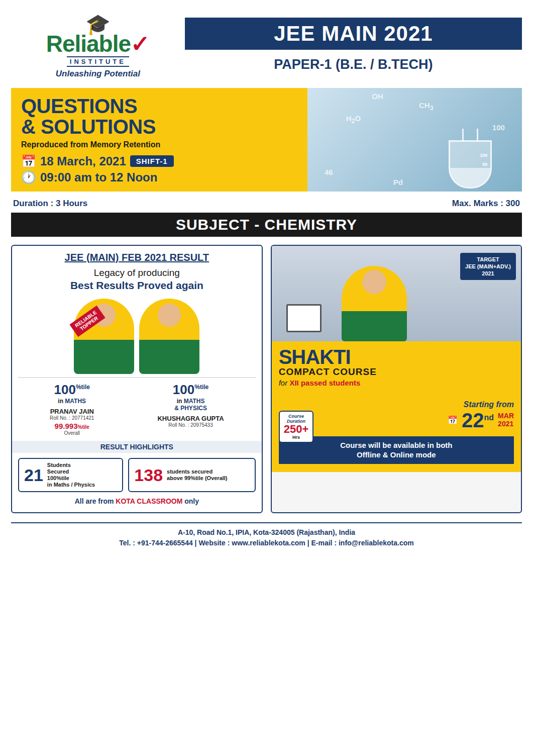🎓
Reliable✓
INSTITUTE
Unleashing Potential
JEE MAIN 2021
PAPER-1 (B.E. / B.TECH)
QUESTIONS
& SOLUTIONS
Reproduced from Memory Retention
📅 18 March, 2021 SHIFT-1
🕐 09:00 am to 12 Noon
OH CH3 H2O 46 Pd 100
100 50
Duration : 3 Hours Max. Marks : 300
SUBJECT - CHEMISTRY
JEE (MAIN) FEB 2021 RESULT
Legacy of producing Best Results Proved again
RELIABLE
TOPPER
100%tile
in MATHS
PRANAV JAIN
Roll No. : 20771421
99.993%tile
Overall
100%tile
in MATHS
& PHYSICS
KHUSHAGRA GUPTA
Roll No. : 20975433
RESULT HIGHLIGHTS
21
Students
Secured
100%tile
in Maths / Physics
138
students secured
above 99%tile (Overall)
All are from KOTA CLASSROOM only
TARGET
JEE (MAIN+ADV.)
2021
SHAKTI
COMPACT COURSE
for XII passed students
Course
Duration
250+
Hrs
Starting from
📅 22nd MAR
2021
Course will be available in both
Offline & Online mode
A-10, Road No.1, IPIA, Kota-324005 (Rajasthan), India
Tel. : +91-744-2665544 | Website : www.reliablekota.com | E-mail : info@reliablekota.com